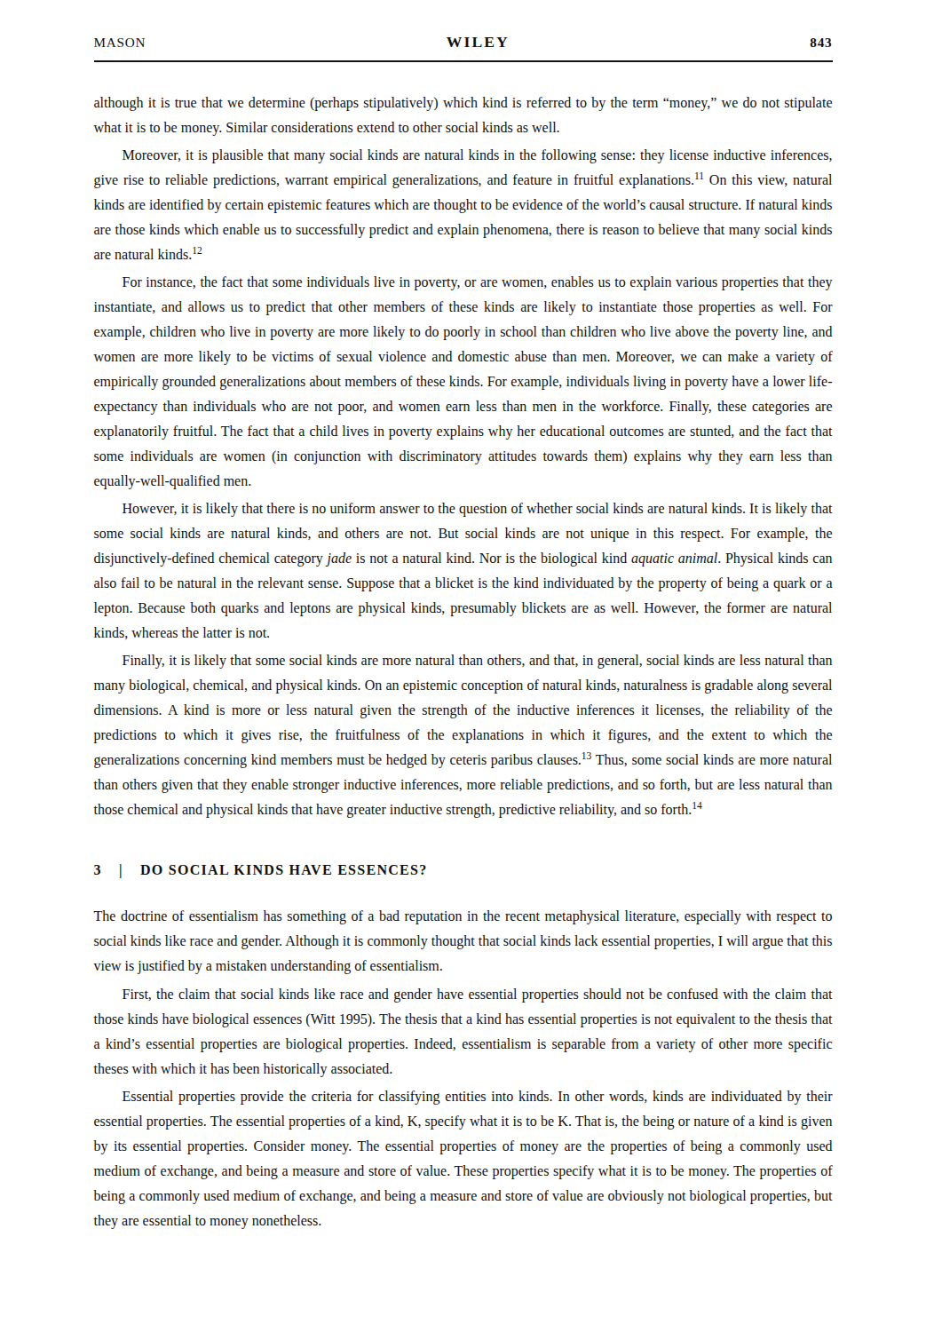MASON WILEY 843
although it is true that we determine (perhaps stipulatively) which kind is referred to by the term “money,” we do not stipulate what it is to be money. Similar considerations extend to other social kinds as well.
Moreover, it is plausible that many social kinds are natural kinds in the following sense: they license inductive inferences, give rise to reliable predictions, warrant empirical generalizations, and feature in fruitful explanations.11 On this view, natural kinds are identified by certain epistemic features which are thought to be evidence of the world’s causal structure. If natural kinds are those kinds which enable us to successfully predict and explain phenomena, there is reason to believe that many social kinds are natural kinds.12
For instance, the fact that some individuals live in poverty, or are women, enables us to explain various properties that they instantiate, and allows us to predict that other members of these kinds are likely to instantiate those properties as well. For example, children who live in poverty are more likely to do poorly in school than children who live above the poverty line, and women are more likely to be victims of sexual violence and domestic abuse than men. Moreover, we can make a variety of empirically grounded generalizations about members of these kinds. For example, individuals living in poverty have a lower life-expectancy than individuals who are not poor, and women earn less than men in the workforce. Finally, these categories are explanatorily fruitful. The fact that a child lives in poverty explains why her educational outcomes are stunted, and the fact that some individuals are women (in conjunction with discriminatory attitudes towards them) explains why they earn less than equally-well-qualified men.
However, it is likely that there is no uniform answer to the question of whether social kinds are natural kinds. It is likely that some social kinds are natural kinds, and others are not. But social kinds are not unique in this respect. For example, the disjunctively-defined chemical category jade is not a natural kind. Nor is the biological kind aquatic animal. Physical kinds can also fail to be natural in the relevant sense. Suppose that a blicket is the kind individuated by the property of being a quark or a lepton. Because both quarks and leptons are physical kinds, presumably blickets are as well. However, the former are natural kinds, whereas the latter is not.
Finally, it is likely that some social kinds are more natural than others, and that, in general, social kinds are less natural than many biological, chemical, and physical kinds. On an epistemic conception of natural kinds, naturalness is gradable along several dimensions. A kind is more or less natural given the strength of the inductive inferences it licenses, the reliability of the predictions to which it gives rise, the fruitfulness of the explanations in which it figures, and the extent to which the generalizations concerning kind members must be hedged by ceteris paribus clauses.13 Thus, some social kinds are more natural than others given that they enable stronger inductive inferences, more reliable predictions, and so forth, but are less natural than those chemical and physical kinds that have greater inductive strength, predictive reliability, and so forth.14
3|DO SOCIAL KINDS HAVE ESSENCES?
The doctrine of essentialism has something of a bad reputation in the recent metaphysical literature, especially with respect to social kinds like race and gender. Although it is commonly thought that social kinds lack essential properties, I will argue that this view is justified by a mistaken understanding of essentialism.
First, the claim that social kinds like race and gender have essential properties should not be confused with the claim that those kinds have biological essences (Witt 1995). The thesis that a kind has essential properties is not equivalent to the thesis that a kind’s essential properties are biological properties. Indeed, essentialism is separable from a variety of other more specific theses with which it has been historically associated.
Essential properties provide the criteria for classifying entities into kinds. In other words, kinds are individuated by their essential properties. The essential properties of a kind, K, specify what it is to be K. That is, the being or nature of a kind is given by its essential properties. Consider money. The essential properties of money are the properties of being a commonly used medium of exchange, and being a measure and store of value. These properties specify what it is to be money. The properties of being a commonly used medium of exchange, and being a measure and store of value are obviously not biological properties, but they are essential to money nonetheless.